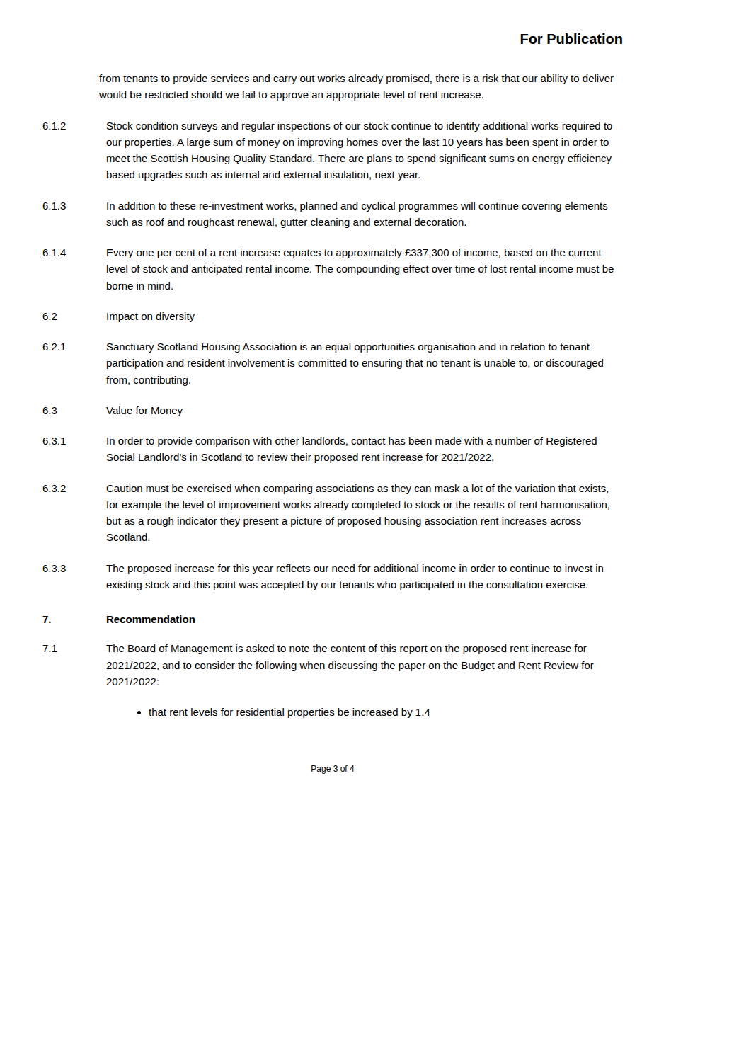For Publication
from tenants to provide services and carry out works already promised, there is a risk that our ability to deliver would be restricted should we fail to approve an appropriate level of rent increase.
6.1.2
Stock condition surveys and regular inspections of our stock continue to identify additional works required to our properties. A large sum of money on improving homes over the last 10 years has been spent in order to meet the Scottish Housing Quality Standard. There are plans to spend significant sums on energy efficiency based upgrades such as internal and external insulation, next year.
6.1.3
In addition to these re-investment works, planned and cyclical programmes will continue covering elements such as roof and roughcast renewal, gutter cleaning and external decoration.
6.1.4
Every one per cent of a rent increase equates to approximately £337,300 of income, based on the current level of stock and anticipated rental income. The compounding effect over time of lost rental income must be borne in mind.
6.2
Impact on diversity
6.2.1
Sanctuary Scotland Housing Association is an equal opportunities organisation and in relation to tenant participation and resident involvement is committed to ensuring that no tenant is unable to, or discouraged from, contributing.
6.3
Value for Money
6.3.1
In order to provide comparison with other landlords, contact has been made with a number of Registered Social Landlord's in Scotland to review their proposed rent increase for 2021/2022.
6.3.2
Caution must be exercised when comparing associations as they can mask a lot of the variation that exists, for example the level of improvement works already completed to stock or the results of rent harmonisation, but as a rough indicator they present a picture of proposed housing association rent increases across Scotland.
6.3.3
The proposed increase for this year reflects our need for additional income in order to continue to invest in existing stock and this point was accepted by our tenants who participated in the consultation exercise.
7.
Recommendation
7.1
The Board of Management is asked to note the content of this report on the proposed rent increase for 2021/2022, and to consider the following when discussing the paper on the Budget and Rent Review for 2021/2022:
that rent levels for residential properties be increased by 1.4
Page 3 of 4